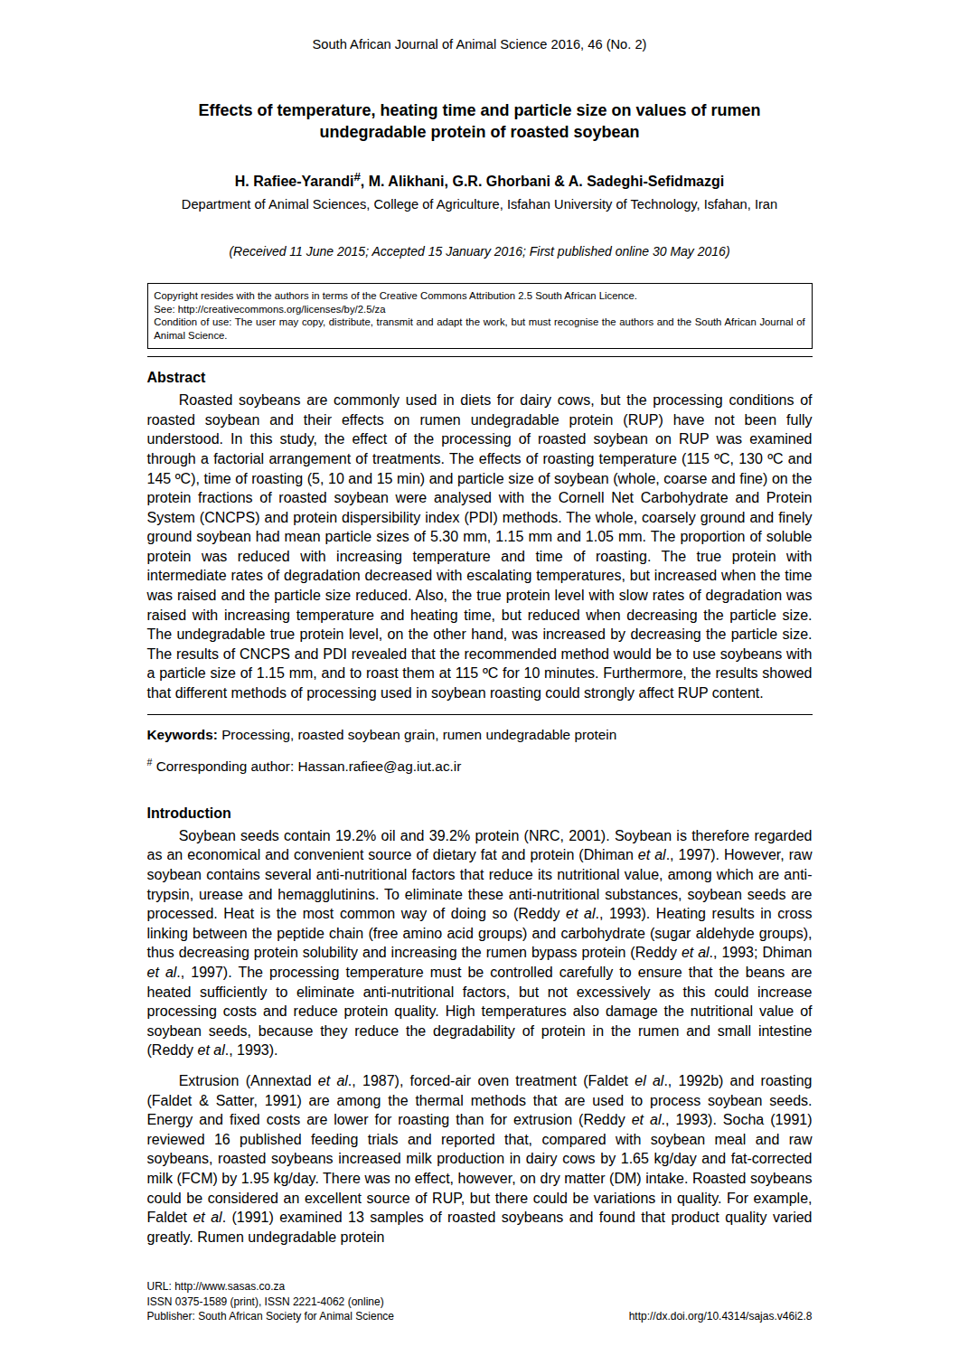South African Journal of Animal Science 2016, 46 (No. 2)
Effects of temperature, heating time and particle size on values of rumen
undegradable protein of roasted soybean
H. Rafiee-Yarandi#, M. Alikhani, G.R. Ghorbani & A. Sadeghi-Sefidmazgi
Department of Animal Sciences, College of Agriculture, Isfahan University of Technology, Isfahan, Iran
(Received 11 June 2015; Accepted 15 January 2016; First published online 30 May 2016)
Copyright resides with the authors in terms of the Creative Commons Attribution 2.5 South African Licence.
See: http://creativecommons.org/licenses/by/2.5/za
Condition of use: The user may copy, distribute, transmit and adapt the work, but must recognise the authors and the South African Journal of Animal Science.
Abstract
Roasted soybeans are commonly used in diets for dairy cows, but the processing conditions of roasted soybean and their effects on rumen undegradable protein (RUP) have not been fully understood. In this study, the effect of the processing of roasted soybean on RUP was examined through a factorial arrangement of treatments. The effects of roasting temperature (115 ºC, 130 ºC and 145 ºC), time of roasting (5, 10 and 15 min) and particle size of soybean (whole, coarse and fine) on the protein fractions of roasted soybean were analysed with the Cornell Net Carbohydrate and Protein System (CNCPS) and protein dispersibility index (PDI) methods. The whole, coarsely ground and finely ground soybean had mean particle sizes of 5.30 mm, 1.15 mm and 1.05 mm. The proportion of soluble protein was reduced with increasing temperature and time of roasting. The true protein with intermediate rates of degradation decreased with escalating temperatures, but increased when the time was raised and the particle size reduced. Also, the true protein level with slow rates of degradation was raised with increasing temperature and heating time, but reduced when decreasing the particle size. The undegradable true protein level, on the other hand, was increased by decreasing the particle size. The results of CNCPS and PDI revealed that the recommended method would be to use soybeans with a particle size of 1.15 mm, and to roast them at 115 ºC for 10 minutes. Furthermore, the results showed that different methods of processing used in soybean roasting could strongly affect RUP content.
Keywords: Processing, roasted soybean grain, rumen undegradable protein
# Corresponding author: Hassan.rafiee@ag.iut.ac.ir
Introduction
Soybean seeds contain 19.2% oil and 39.2% protein (NRC, 2001). Soybean is therefore regarded as an economical and convenient source of dietary fat and protein (Dhiman et al., 1997). However, raw soybean contains several anti-nutritional factors that reduce its nutritional value, among which are anti-trypsin, urease and hemagglutinins. To eliminate these anti-nutritional substances, soybean seeds are processed. Heat is the most common way of doing so (Reddy et al., 1993). Heating results in cross linking between the peptide chain (free amino acid groups) and carbohydrate (sugar aldehyde groups), thus decreasing protein solubility and increasing the rumen bypass protein (Reddy et al., 1993; Dhiman et al., 1997). The processing temperature must be controlled carefully to ensure that the beans are heated sufficiently to eliminate anti-nutritional factors, but not excessively as this could increase processing costs and reduce protein quality. High temperatures also damage the nutritional value of soybean seeds, because they reduce the degradability of protein in the rumen and small intestine (Reddy et al., 1993).
Extrusion (Annextad et al., 1987), forced-air oven treatment (Faldet el al., 1992b) and roasting (Faldet & Satter, 1991) are among the thermal methods that are used to process soybean seeds. Energy and fixed costs are lower for roasting than for extrusion (Reddy et al., 1993). Socha (1991) reviewed 16 published feeding trials and reported that, compared with soybean meal and raw soybeans, roasted soybeans increased milk production in dairy cows by 1.65 kg/day and fat-corrected milk (FCM) by 1.95 kg/day. There was no effect, however, on dry matter (DM) intake. Roasted soybeans could be considered an excellent source of RUP, but there could be variations in quality. For example, Faldet et al. (1991) examined 13 samples of roasted soybeans and found that product quality varied greatly. Rumen undegradable protein
URL: http://www.sasas.co.za
ISSN 0375-1589 (print), ISSN 2221-4062 (online)
Publisher: South African Society for Animal Science
http://dx.doi.org/10.4314/sajas.v46i2.8